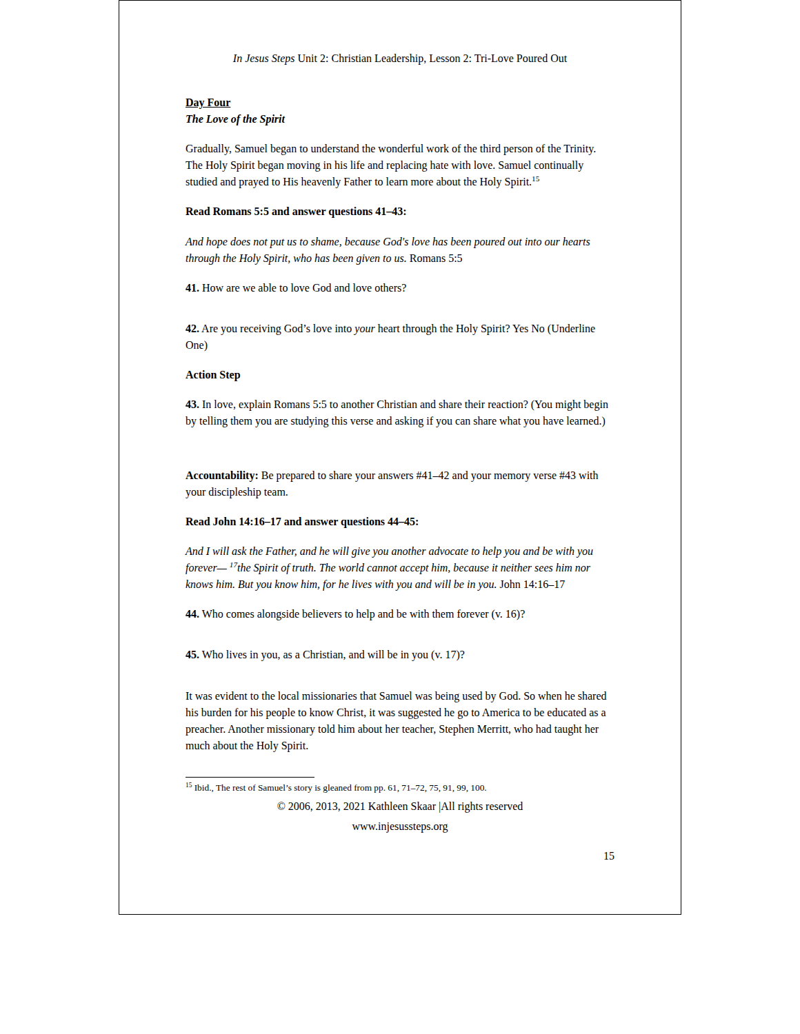In Jesus Steps Unit 2: Christian Leadership, Lesson 2: Tri-Love Poured Out
Day Four
The Love of the Spirit
Gradually, Samuel began to understand the wonderful work of the third person of the Trinity. The Holy Spirit began moving in his life and replacing hate with love. Samuel continually studied and prayed to His heavenly Father to learn more about the Holy Spirit.15
Read Romans 5:5 and answer questions 41–43:
And hope does not put us to shame, because God's love has been poured out into our hearts through the Holy Spirit, who has been given to us. Romans 5:5
41. How are we able to love God and love others?
42. Are you receiving God’s love into your heart through the Holy Spirit? Yes No (Underline One)
Action Step
43. In love, explain Romans 5:5 to another Christian and share their reaction? (You might begin by telling them you are studying this verse and asking if you can share what you have learned.)
Accountability: Be prepared to share your answers #41–42 and your memory verse #43 with your discipleship team.
Read John 14:16–17 and answer questions 44–45:
And I will ask the Father, and he will give you another advocate to help you and be with you forever— 17the Spirit of truth. The world cannot accept him, because it neither sees him nor knows him. But you know him, for he lives with you and will be in you. John 14:16–17
44. Who comes alongside believers to help and be with them forever (v. 16)?
45. Who lives in you, as a Christian, and will be in you (v. 17)?
It was evident to the local missionaries that Samuel was being used by God. So when he shared his burden for his people to know Christ, it was suggested he go to America to be educated as a preacher. Another missionary told him about her teacher, Stephen Merritt, who had taught her much about the Holy Spirit.
15 Ibid., The rest of Samuel’s story is gleaned from pp. 61, 71–72, 75, 91, 99, 100.
© 2006, 2013, 2021 Kathleen Skaar |All rights reserved
www.injesussteps.org
15